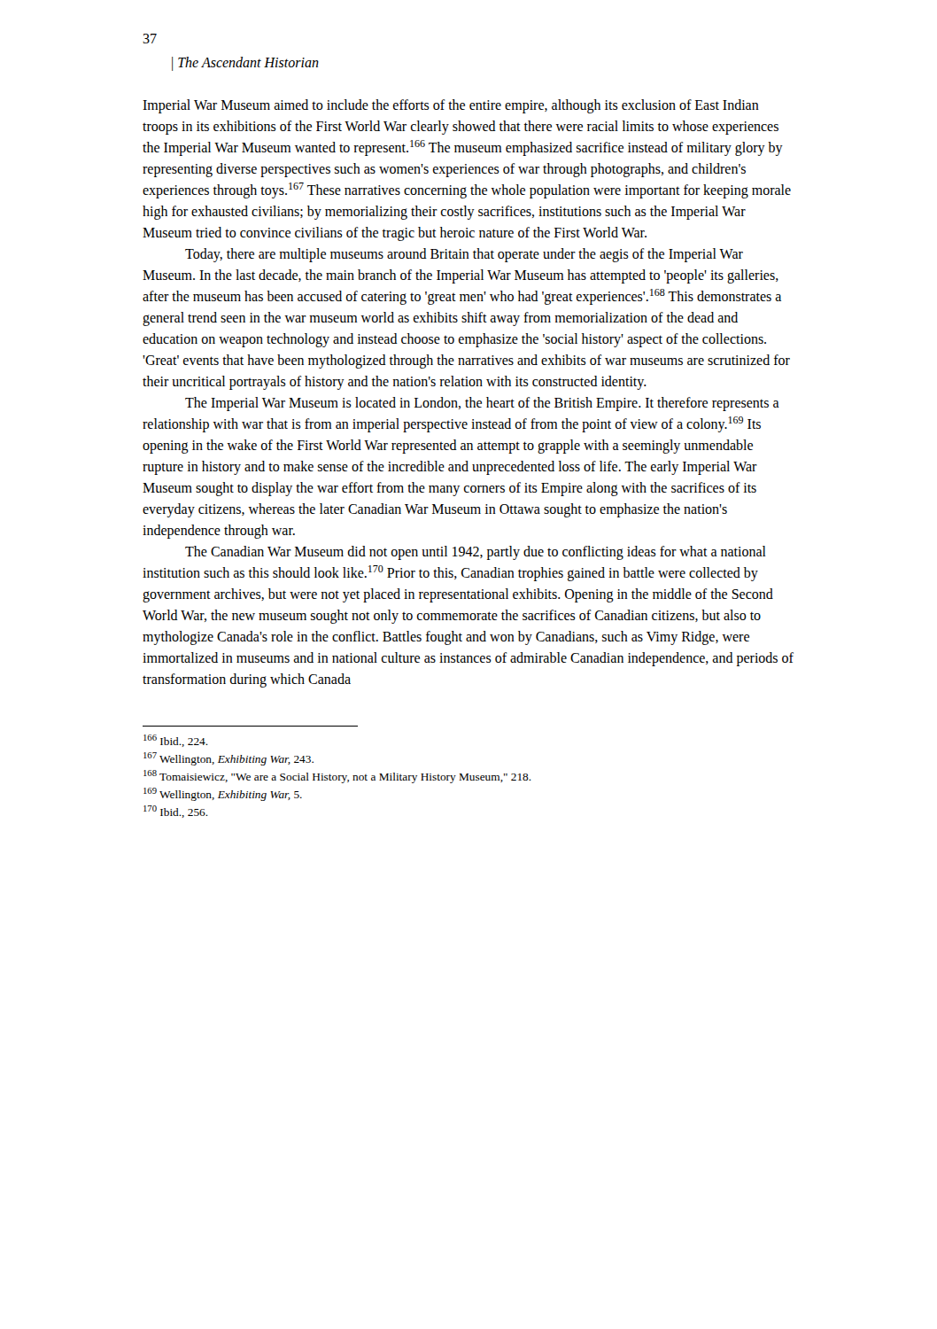37
| The Ascendant Historian
Imperial War Museum aimed to include the efforts of the entire empire, although its exclusion of East Indian troops in its exhibitions of the First World War clearly showed that there were racial limits to whose experiences the Imperial War Museum wanted to represent.166 The museum emphasized sacrifice instead of military glory by representing diverse perspectives such as women's experiences of war through photographs, and children's experiences through toys.167 These narratives concerning the whole population were important for keeping morale high for exhausted civilians; by memorializing their costly sacrifices, institutions such as the Imperial War Museum tried to convince civilians of the tragic but heroic nature of the First World War.
Today, there are multiple museums around Britain that operate under the aegis of the Imperial War Museum. In the last decade, the main branch of the Imperial War Museum has attempted to 'people' its galleries, after the museum has been accused of catering to 'great men' who had 'great experiences'.168 This demonstrates a general trend seen in the war museum world as exhibits shift away from memorialization of the dead and education on weapon technology and instead choose to emphasize the 'social history' aspect of the collections. 'Great' events that have been mythologized through the narratives and exhibits of war museums are scrutinized for their uncritical portrayals of history and the nation's relation with its constructed identity.
The Imperial War Museum is located in London, the heart of the British Empire. It therefore represents a relationship with war that is from an imperial perspective instead of from the point of view of a colony.169 Its opening in the wake of the First World War represented an attempt to grapple with a seemingly unmendable rupture in history and to make sense of the incredible and unprecedented loss of life. The early Imperial War Museum sought to display the war effort from the many corners of its Empire along with the sacrifices of its everyday citizens, whereas the later Canadian War Museum in Ottawa sought to emphasize the nation's independence through war.
The Canadian War Museum did not open until 1942, partly due to conflicting ideas for what a national institution such as this should look like.170 Prior to this, Canadian trophies gained in battle were collected by government archives, but were not yet placed in representational exhibits. Opening in the middle of the Second World War, the new museum sought not only to commemorate the sacrifices of Canadian citizens, but also to mythologize Canada's role in the conflict. Battles fought and won by Canadians, such as Vimy Ridge, were immortalized in museums and in national culture as instances of admirable Canadian independence, and periods of transformation during which Canada
166 Ibid., 224.
167 Wellington, Exhibiting War, 243.
168 Tomaisiewicz, "We are a Social History, not a Military History Museum," 218.
169 Wellington, Exhibiting War, 5.
170 Ibid., 256.